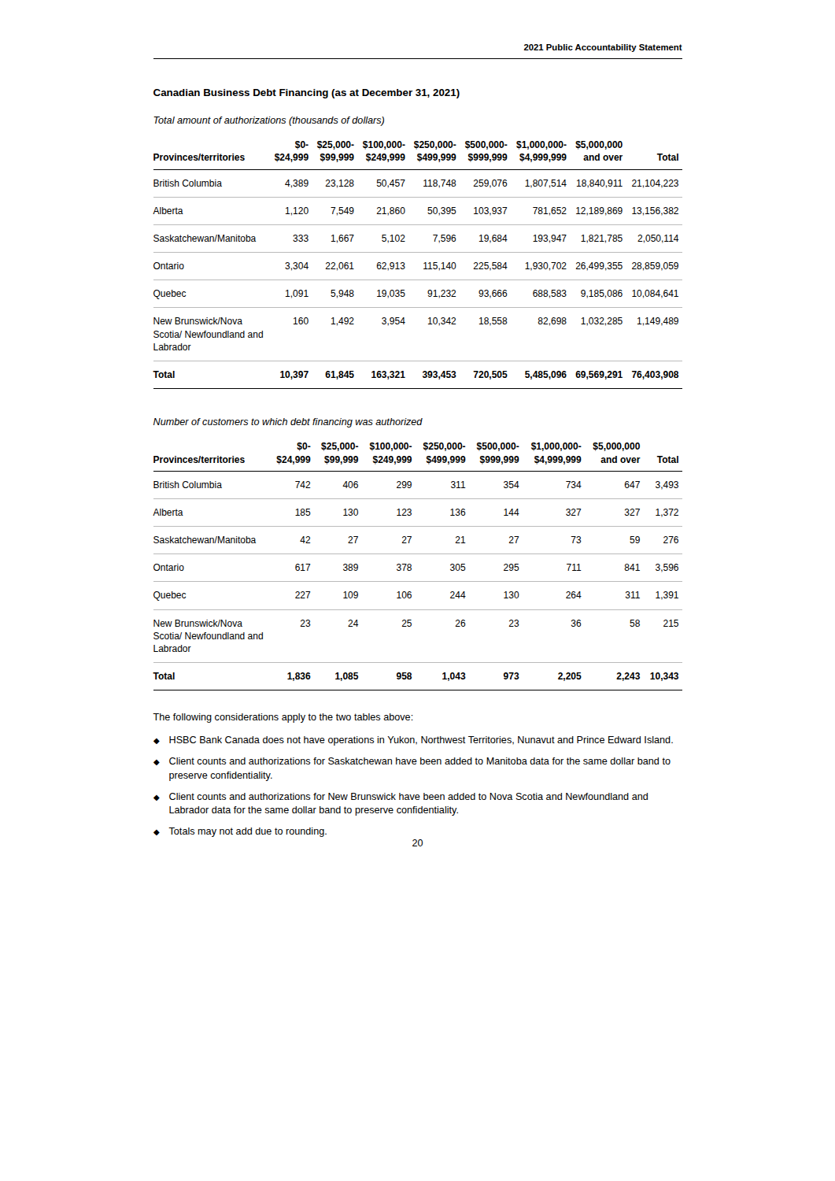2021 Public Accountability Statement
Canadian Business Debt Financing (as at December 31, 2021)
Total amount of authorizations (thousands of dollars)
| Provinces/territories | $0- $24,999 | $25,000- $99,999 | $100,000- $249,999 | $250,000- $499,999 | $500,000- $999,999 | $1,000,000- $4,999,999 | $5,000,000 and over | Total |
| --- | --- | --- | --- | --- | --- | --- | --- | --- |
| British Columbia | 4,389 | 23,128 | 50,457 | 118,748 | 259,076 | 1,807,514 | 18,840,911 | 21,104,223 |
| Alberta | 1,120 | 7,549 | 21,860 | 50,395 | 103,937 | 781,652 | 12,189,869 | 13,156,382 |
| Saskatchewan/Manitoba | 333 | 1,667 | 5,102 | 7,596 | 19,684 | 193,947 | 1,821,785 | 2,050,114 |
| Ontario | 3,304 | 22,061 | 62,913 | 115,140 | 225,584 | 1,930,702 | 26,499,355 | 28,859,059 |
| Quebec | 1,091 | 5,948 | 19,035 | 91,232 | 93,666 | 688,583 | 9,185,086 | 10,084,641 |
| New Brunswick/Nova Scotia/ Newfoundland and Labrador | 160 | 1,492 | 3,954 | 10,342 | 18,558 | 82,698 | 1,032,285 | 1,149,489 |
| Total | 10,397 | 61,845 | 163,321 | 393,453 | 720,505 | 5,485,096 | 69,569,291 | 76,403,908 |
Number of customers to which debt financing was authorized
| Provinces/territories | $0- $24,999 | $25,000- $99,999 | $100,000- $249,999 | $250,000- $499,999 | $500,000- $999,999 | $1,000,000- $4,999,999 | $5,000,000 and over | Total |
| --- | --- | --- | --- | --- | --- | --- | --- | --- |
| British Columbia | 742 | 406 | 299 | 311 | 354 | 734 | 647 | 3,493 |
| Alberta | 185 | 130 | 123 | 136 | 144 | 327 | 327 | 1,372 |
| Saskatchewan/Manitoba | 42 | 27 | 27 | 21 | 27 | 73 | 59 | 276 |
| Ontario | 617 | 389 | 378 | 305 | 295 | 711 | 841 | 3,596 |
| Quebec | 227 | 109 | 106 | 244 | 130 | 264 | 311 | 1,391 |
| New Brunswick/Nova Scotia/ Newfoundland and Labrador | 23 | 24 | 25 | 26 | 23 | 36 | 58 | 215 |
| Total | 1,836 | 1,085 | 958 | 1,043 | 973 | 2,205 | 2,243 | 10,343 |
The following considerations apply to the two tables above:
HSBC Bank Canada does not have operations in Yukon, Northwest Territories, Nunavut and Prince Edward Island.
Client counts and authorizations for Saskatchewan have been added to Manitoba data for the same dollar band to preserve confidentiality.
Client counts and authorizations for New Brunswick have been added to Nova Scotia and Newfoundland and Labrador data for the same dollar band to preserve confidentiality.
Totals may not add due to rounding.
20